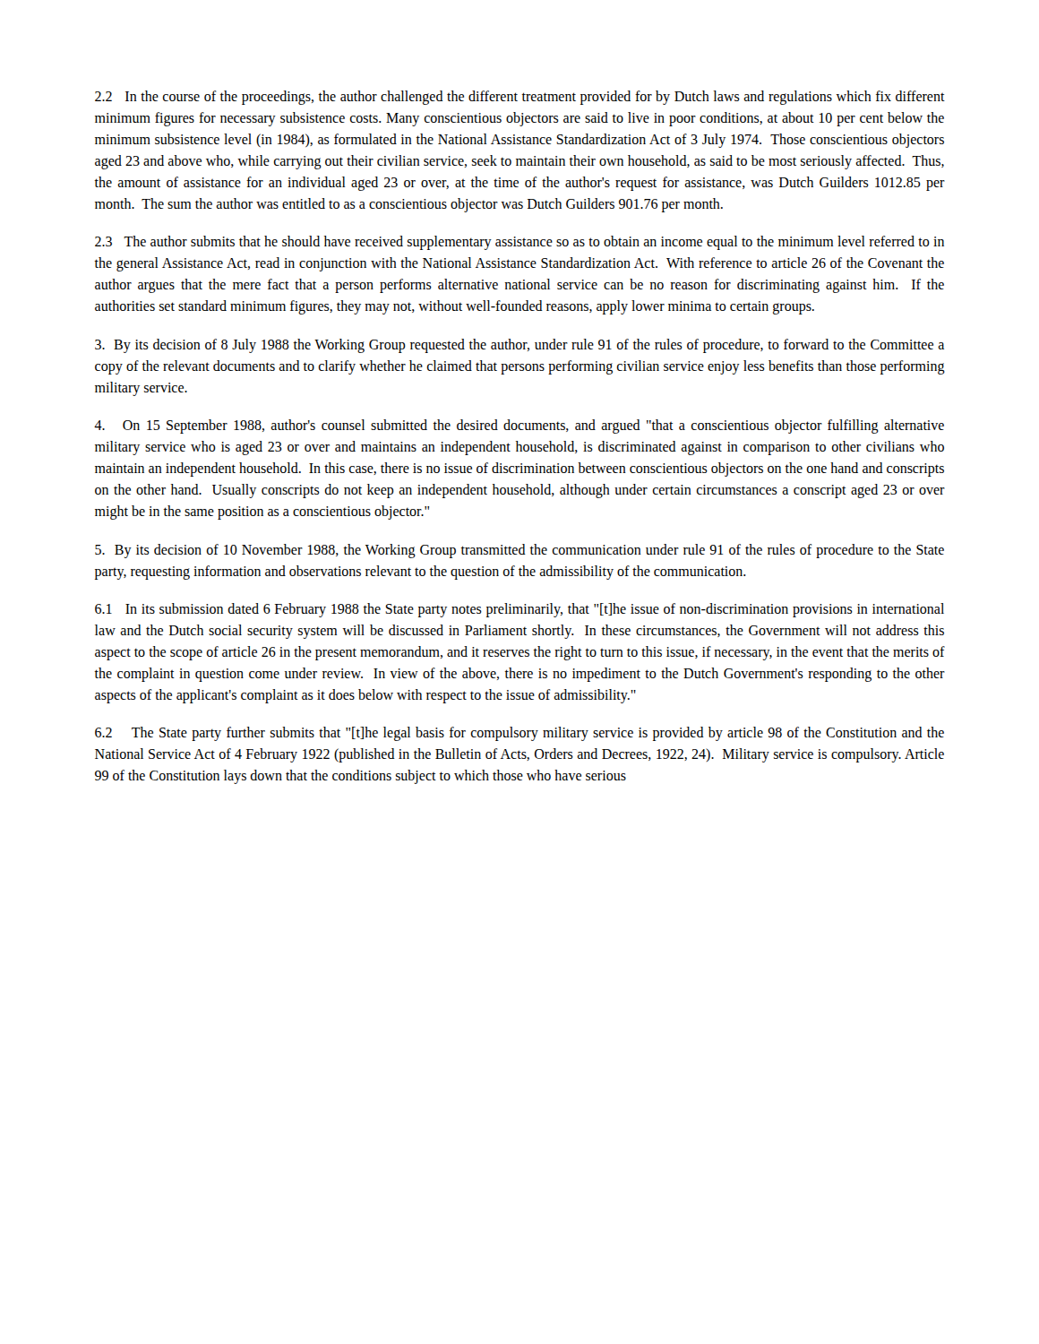2.2 In the course of the proceedings, the author challenged the different treatment provided for by Dutch laws and regulations which fix different minimum figures for necessary subsistence costs. Many conscientious objectors are said to live in poor conditions, at about 10 per cent below the minimum subsistence level (in 1984), as formulated in the National Assistance Standardization Act of 3 July 1974. Those conscientious objectors aged 23 and above who, while carrying out their civilian service, seek to maintain their own household, as said to be most seriously affected. Thus, the amount of assistance for an individual aged 23 or over, at the time of the author's request for assistance, was Dutch Guilders 1012.85 per month. The sum the author was entitled to as a conscientious objector was Dutch Guilders 901.76 per month.
2.3 The author submits that he should have received supplementary assistance so as to obtain an income equal to the minimum level referred to in the general Assistance Act, read in conjunction with the National Assistance Standardization Act. With reference to article 26 of the Covenant the author argues that the mere fact that a person performs alternative national service can be no reason for discriminating against him. If the authorities set standard minimum figures, they may not, without well-founded reasons, apply lower minima to certain groups.
3. By its decision of 8 July 1988 the Working Group requested the author, under rule 91 of the rules of procedure, to forward to the Committee a copy of the relevant documents and to clarify whether he claimed that persons performing civilian service enjoy less benefits than those performing military service.
4. On 15 September 1988, author's counsel submitted the desired documents, and argued "that a conscientious objector fulfilling alternative military service who is aged 23 or over and maintains an independent household, is discriminated against in comparison to other civilians who maintain an independent household. In this case, there is no issue of discrimination between conscientious objectors on the one hand and conscripts on the other hand. Usually conscripts do not keep an independent household, although under certain circumstances a conscript aged 23 or over might be in the same position as a conscientious objector."
5. By its decision of 10 November 1988, the Working Group transmitted the communication under rule 91 of the rules of procedure to the State party, requesting information and observations relevant to the question of the admissibility of the communication.
6.1 In its submission dated 6 February 1988 the State party notes preliminarily, that "[t]he issue of non-discrimination provisions in international law and the Dutch social security system will be discussed in Parliament shortly. In these circumstances, the Government will not address this aspect to the scope of article 26 in the present memorandum, and it reserves the right to turn to this issue, if necessary, in the event that the merits of the complaint in question come under review. In view of the above, there is no impediment to the Dutch Government's responding to the other aspects of the applicant's complaint as it does below with respect to the issue of admissibility."
6.2 The State party further submits that "[t]he legal basis for compulsory military service is provided by article 98 of the Constitution and the National Service Act of 4 February 1922 (published in the Bulletin of Acts, Orders and Decrees, 1922, 24). Military service is compulsory. Article 99 of the Constitution lays down that the conditions subject to which those who have serious